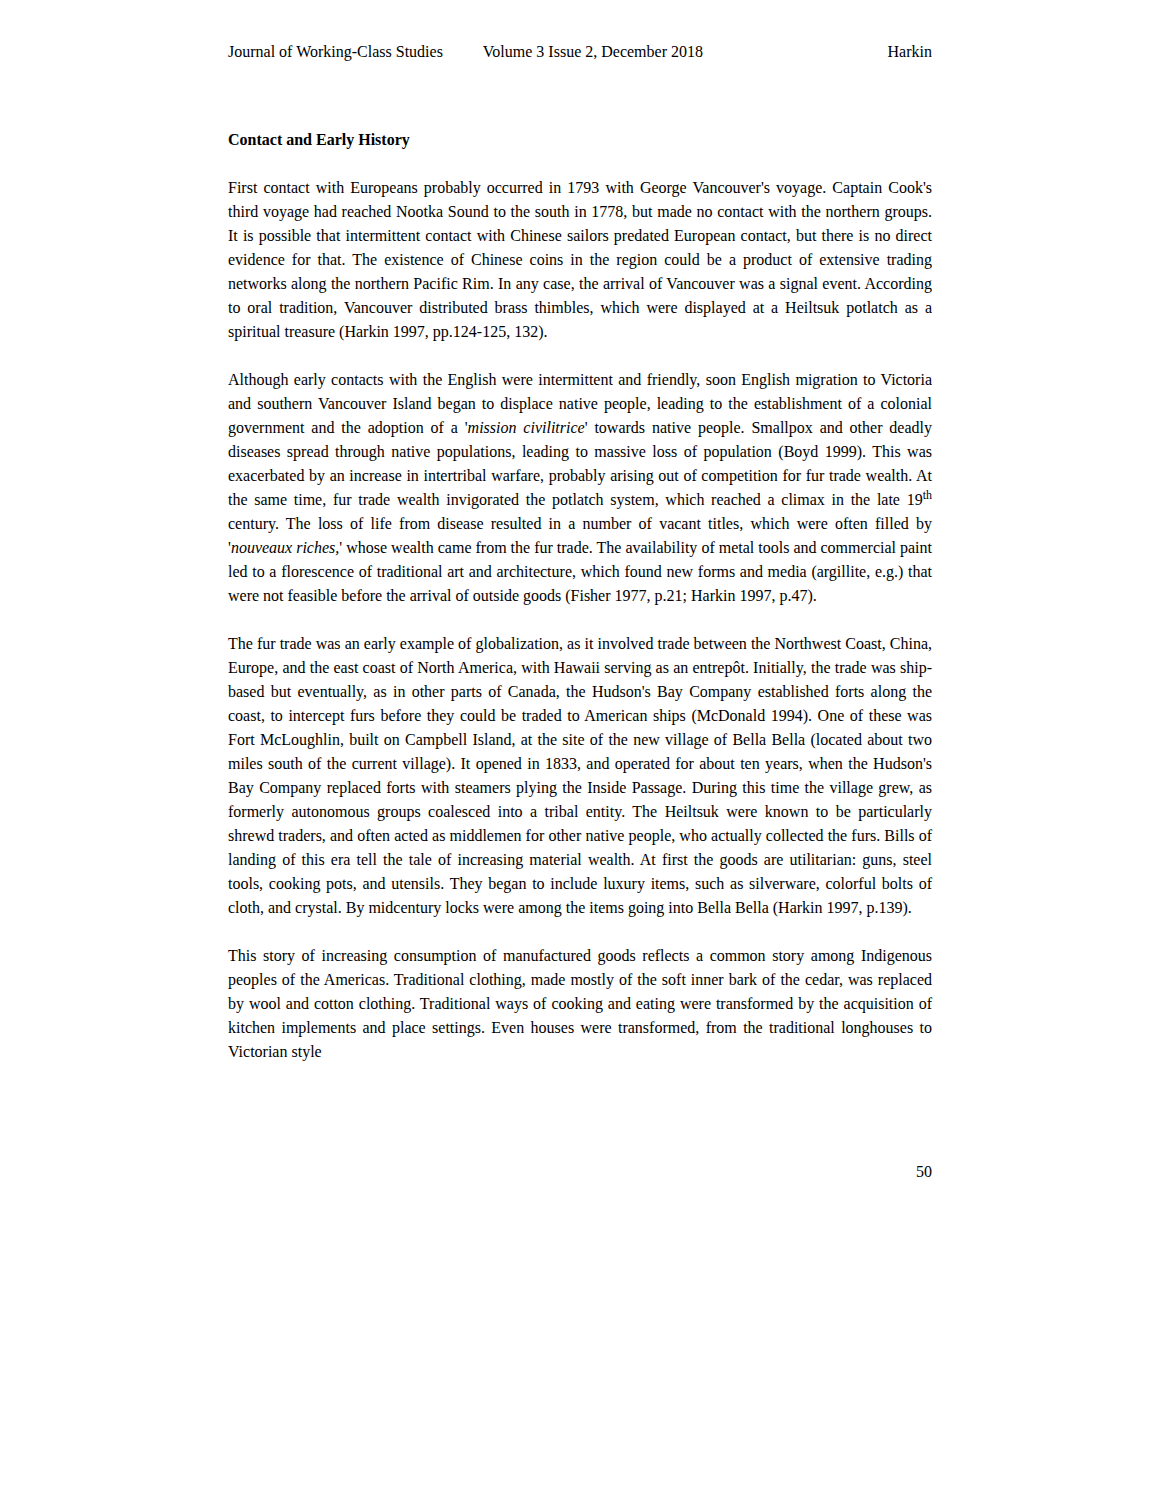Journal of Working-Class Studies Volume 3 Issue 2, December 2018 Harkin
Contact and Early History
First contact with Europeans probably occurred in 1793 with George Vancouver's voyage. Captain Cook's third voyage had reached Nootka Sound to the south in 1778, but made no contact with the northern groups. It is possible that intermittent contact with Chinese sailors predated European contact, but there is no direct evidence for that. The existence of Chinese coins in the region could be a product of extensive trading networks along the northern Pacific Rim. In any case, the arrival of Vancouver was a signal event. According to oral tradition, Vancouver distributed brass thimbles, which were displayed at a Heiltsuk potlatch as a spiritual treasure (Harkin 1997, pp.124-125, 132).
Although early contacts with the English were intermittent and friendly, soon English migration to Victoria and southern Vancouver Island began to displace native people, leading to the establishment of a colonial government and the adoption of a 'mission civilitrice' towards native people. Smallpox and other deadly diseases spread through native populations, leading to massive loss of population (Boyd 1999). This was exacerbated by an increase in intertribal warfare, probably arising out of competition for fur trade wealth. At the same time, fur trade wealth invigorated the potlatch system, which reached a climax in the late 19th century. The loss of life from disease resulted in a number of vacant titles, which were often filled by 'nouveaux riches,' whose wealth came from the fur trade. The availability of metal tools and commercial paint led to a florescence of traditional art and architecture, which found new forms and media (argillite, e.g.) that were not feasible before the arrival of outside goods (Fisher 1977, p.21; Harkin 1997, p.47).
The fur trade was an early example of globalization, as it involved trade between the Northwest Coast, China, Europe, and the east coast of North America, with Hawaii serving as an entrepôt. Initially, the trade was ship-based but eventually, as in other parts of Canada, the Hudson's Bay Company established forts along the coast, to intercept furs before they could be traded to American ships (McDonald 1994). One of these was Fort McLoughlin, built on Campbell Island, at the site of the new village of Bella Bella (located about two miles south of the current village). It opened in 1833, and operated for about ten years, when the Hudson's Bay Company replaced forts with steamers plying the Inside Passage. During this time the village grew, as formerly autonomous groups coalesced into a tribal entity. The Heiltsuk were known to be particularly shrewd traders, and often acted as middlemen for other native people, who actually collected the furs. Bills of landing of this era tell the tale of increasing material wealth. At first the goods are utilitarian: guns, steel tools, cooking pots, and utensils. They began to include luxury items, such as silverware, colorful bolts of cloth, and crystal. By midcentury locks were among the items going into Bella Bella (Harkin 1997, p.139).
This story of increasing consumption of manufactured goods reflects a common story among Indigenous peoples of the Americas. Traditional clothing, made mostly of the soft inner bark of the cedar, was replaced by wool and cotton clothing. Traditional ways of cooking and eating were transformed by the acquisition of kitchen implements and place settings. Even houses were transformed, from the traditional longhouses to Victorian style
50